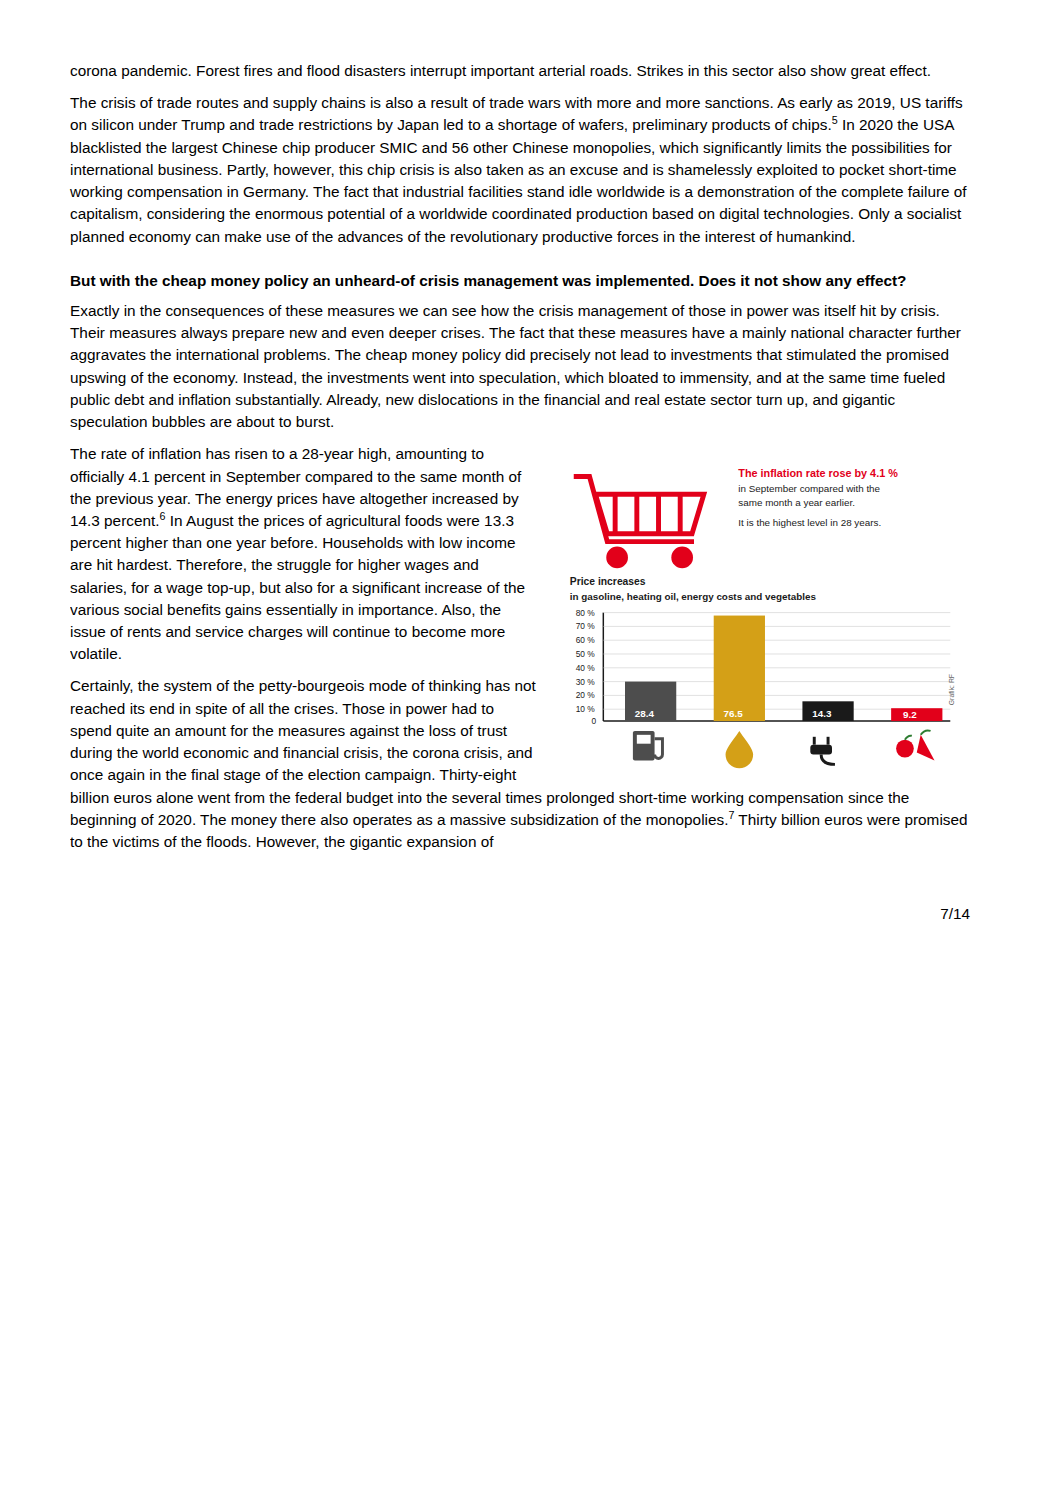corona pandemic. Forest fires and flood disasters interrupt important arterial roads. Strikes in this sector also show great effect.
The crisis of trade routes and supply chains is also a result of trade wars with more and more sanctions. As early as 2019, US tariffs on silicon under Trump and trade restrictions by Japan led to a shortage of wafers, preliminary products of chips.5 In 2020 the USA blacklisted the largest Chinese chip producer SMIC and 56 other Chinese monopolies, which significantly limits the possibilities for international business. Partly, however, this chip crisis is also taken as an excuse and is shamelessly exploited to pocket short-time working compensation in Germany. The fact that industrial facilities stand idle worldwide is a demonstration of the complete failure of capitalism, considering the enormous potential of a worldwide coordinated production based on digital technologies. Only a socialist planned economy can make use of the advances of the revolutionary productive forces in the interest of humankind.
But with the cheap money policy an unheard-of crisis management was implemented. Does it not show any effect?
Exactly in the consequences of these measures we can see how the crisis management of those in power was itself hit by crisis. Their measures always prepare new and even deeper crises. The fact that these measures have a mainly national character further aggravates the international problems. The cheap money policy did precisely not lead to investments that stimulated the promised upswing of the economy. Instead, the investments went into speculation, which bloated to immensity, and at the same time fueled public debt and inflation substantially. Already, new dislocations in the financial and real estate sector turn up, and gigantic speculation bubbles are about to burst.
The inflation rate rose by 4.1 % in September compared with the same month a year earlier. It is the highest level in 28 years. Price increases in gasoline, heating oil, energy costs and vegetables 80 % 70 % 60 % 50 % 40 % 30 % 20 % 10 % 0 28.4 76.5 14.3 9.2 Grafik: RF
The rate of inflation has risen to a 28-year high, amounting to officially 4.1 percent in September compared to the same month of the previous year. The energy prices have altogether increased by 14.3 percent.6 In August the prices of agricultural foods were 13.3 percent higher than one year before. Households with low income are hit hardest. Therefore, the struggle for higher wages and salaries, for a wage top-up, but also for a significant increase of the various social benefits gains essentially in importance. Also, the issue of rents and service charges will continue to become more volatile.
Certainly, the system of the petty-bourgeois mode of thinking has not reached its end in spite of all the crises. Those in power had to spend quite an amount for the measures against the loss of trust during the world economic and financial crisis, the corona crisis, and once again in the final stage of the election campaign. Thirty-eight billion euros alone went from the federal budget into the several times prolonged short-time working compensation since the beginning of 2020. The money there also operates as a massive subsidization of the monopolies.7 Thirty billion euros were promised to the victims of the floods. However, the gigantic expansion of
7/14